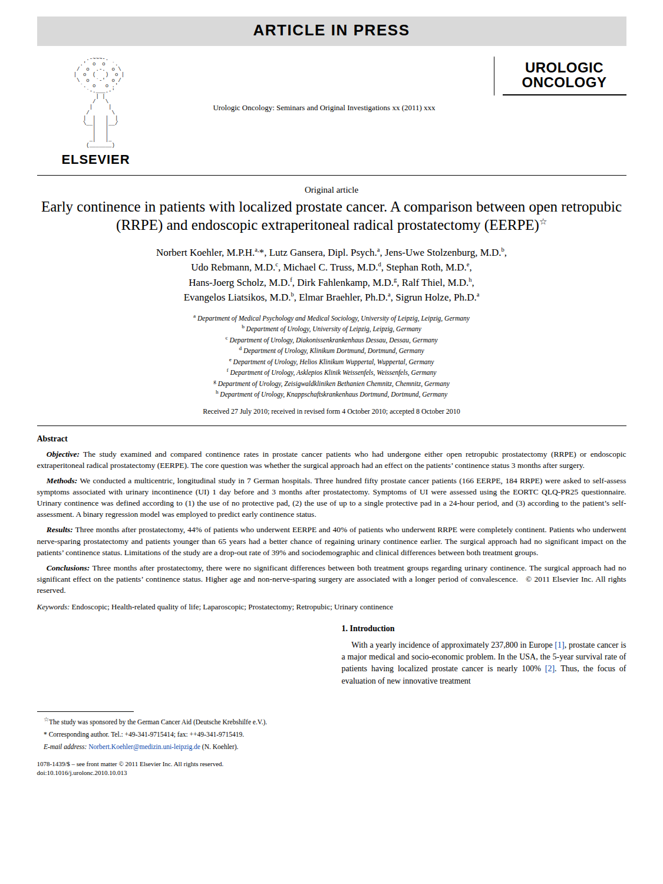ARTICLE IN PRESS
.-~~~-. .' o o `. / o .-. o \ | o ( ) o | \ o `-' o / `. o o .' `-.___.-' | | / \ | | / \ | | | | \__| |__/ | | | | _| |_ (_______)
ELSEVIER
Urologic Oncology: Seminars and Original Investigations xx (2011) xxx
UROLOGIC
ONCOLOGY
Original article
Early continence in patients with localized prostate cancer. A comparison between open retropubic (RRPE) and endoscopic extraperitoneal radical prostatectomy (EERPE)☆
Norbert Koehler, M.P.H.a,*, Lutz Gansera, Dipl. Psych.a, Jens-Uwe Stolzenburg, M.D.b,
Udo Rebmann, M.D.c, Michael C. Truss, M.D.d, Stephan Roth, M.D.e,
Hans-Joerg Scholz, M.D.f, Dirk Fahlenkamp, M.D.g, Ralf Thiel, M.D.h,
Evangelos Liatsikos, M.D.b, Elmar Braehler, Ph.D.a, Sigrun Holze, Ph.D.a
a Department of Medical Psychology and Medical Sociology, University of Leipzig, Leipzig, Germany
b Department of Urology, University of Leipzig, Leipzig, Germany
c Department of Urology, Diakonissenkrankenhaus Dessau, Dessau, Germany
d Department of Urology, Klinikum Dortmund, Dortmund, Germany
e Department of Urology, Helios Klinikum Wuppertal, Wuppertal, Germany
f Department of Urology, Asklepios Klinik Weissenfels, Weissenfels, Germany
g Department of Urology, Zeisigwaldkliniken Bethanien Chemnitz, Chemnitz, Germany
h Department of Urology, Knappschaftskrankenhaus Dortmund, Dortmund, Germany
Received 27 July 2010; received in revised form 4 October 2010; accepted 8 October 2010
Abstract
Objective: The study examined and compared continence rates in prostate cancer patients who had undergone either open retropubic prostatectomy (RRPE) or endoscopic extraperitoneal radical prostatectomy (EERPE). The core question was whether the surgical approach had an effect on the patients’ continence status 3 months after surgery.
Methods: We conducted a multicentric, longitudinal study in 7 German hospitals. Three hundred fifty prostate cancer patients (166 EERPE, 184 RRPE) were asked to self-assess symptoms associated with urinary incontinence (UI) 1 day before and 3 months after prostatectomy. Symptoms of UI were assessed using the EORTC QLQ-PR25 questionnaire. Urinary continence was defined according to (1) the use of no protective pad, (2) the use of up to a single protective pad in a 24-hour period, and (3) according to the patient’s self-assessment. A binary regression model was employed to predict early continence status.
Results: Three months after prostatectomy, 44% of patients who underwent EERPE and 40% of patients who underwent RRPE were completely continent. Patients who underwent nerve-sparing prostatectomy and patients younger than 65 years had a better chance of regaining urinary continence earlier. The surgical approach had no significant impact on the patients’ continence status. Limitations of the study are a drop-out rate of 39% and sociodemographic and clinical differences between both treatment groups.
Conclusions: Three months after prostatectomy, there were no significant differences between both treatment groups regarding urinary continence. The surgical approach had no significant effect on the patients’ continence status. Higher age and non-nerve-sparing surgery are associated with a longer period of convalescence. © 2011 Elsevier Inc. All rights reserved.
Keywords: Endoscopic; Health-related quality of life; Laparoscopic; Prostatectomy; Retropubic; Urinary continence
☆The study was sponsored by the German Cancer Aid (Deutsche Krebshilfe e.V.).
* Corresponding author. Tel.: +49-341-9715414; fax: ++49-341-9715419.
E-mail address: Norbert.Koehler@medizin.uni-leipzig.de (N. Koehler).
1078-1439/$ – see front matter © 2011 Elsevier Inc. All rights reserved.
doi:10.1016/j.urolonc.2010.10.013
1. Introduction
With a yearly incidence of approximately 237,800 in Europe [1], prostate cancer is a major medical and socio-economic problem. In the USA, the 5-year survival rate of patients having localized prostate cancer is nearly 100% [2]. Thus, the focus of evaluation of new innovative treatment